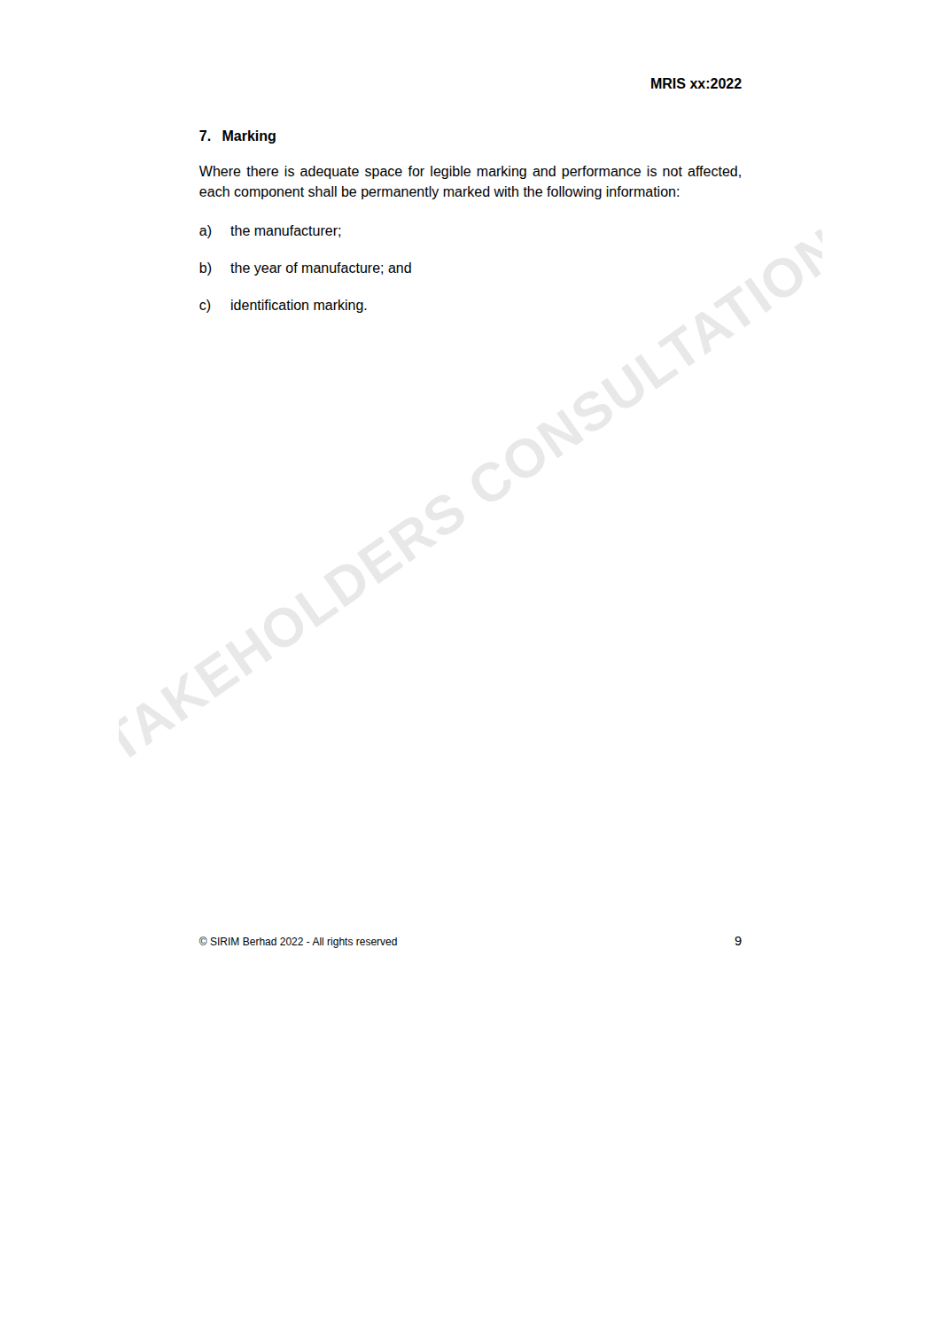FOR STAKEHOLDERS CONSULTATION ONLY
MRIS xx:2022
7. Marking
Where there is adequate space for legible marking and performance is not affected, each component shall be permanently marked with the following information:
a) the manufacturer;
b) the year of manufacture; and
c) identification marking.
© SIRIM Berhad 2022 - All rights reserved 9